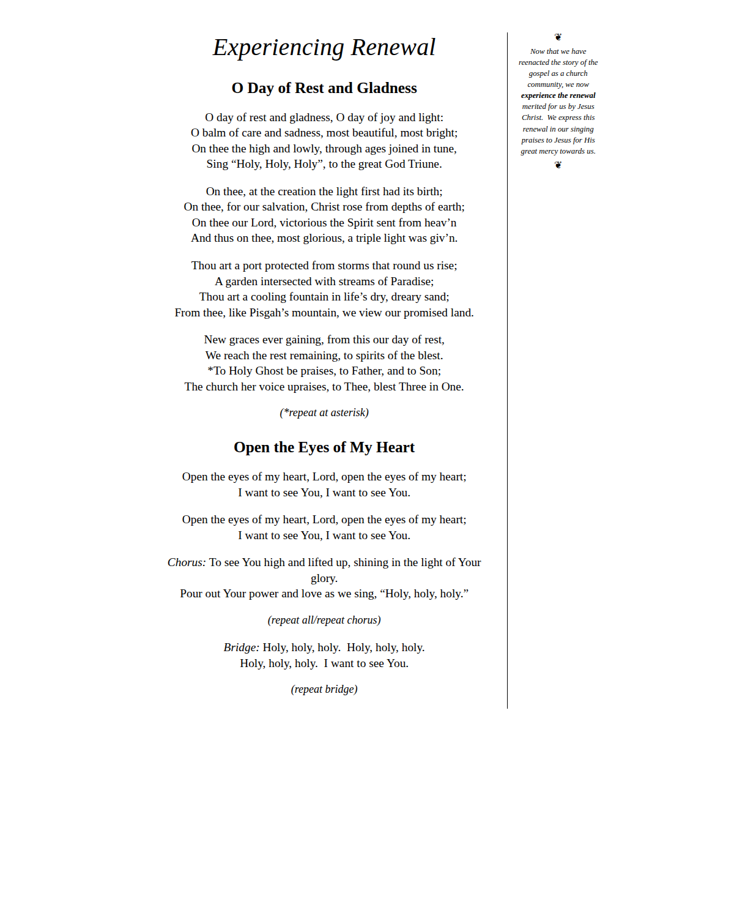Experiencing Renewal
O Day of Rest and Gladness
O day of rest and gladness, O day of joy and light:
O balm of care and sadness, most beautiful, most bright;
On thee the high and lowly, through ages joined in tune,
Sing “Holy, Holy, Holy”, to the great God Triune.
On thee, at the creation the light first had its birth;
On thee, for our salvation, Christ rose from depths of earth;
On thee our Lord, victorious the Spirit sent from heav’n
And thus on thee, most glorious, a triple light was giv’n.
Thou art a port protected from storms that round us rise;
A garden intersected with streams of Paradise;
Thou art a cooling fountain in life’s dry, dreary sand;
From thee, like Pisgah’s mountain, we view our promised land.
New graces ever gaining, from this our day of rest,
We reach the rest remaining, to spirits of the blest.
*To Holy Ghost be praises, to Father, and to Son;
The church her voice upraises, to Thee, blest Three in One.
(*repeat at asterisk)
Open the Eyes of My Heart
Open the eyes of my heart, Lord, open the eyes of my heart;
I want to see You, I want to see You.
Open the eyes of my heart, Lord, open the eyes of my heart;
I want to see You, I want to see You.
Chorus: To see You high and lifted up, shining in the light of Your glory.
Pour out Your power and love as we sing, “Holy, holy, holy.”
(repeat all/repeat chorus)
Bridge: Holy, holy, holy. Holy, holy, holy.
Holy, holy, holy. I want to see You.
(repeat bridge)
❦
Now that we have reenacted the story of the gospel as a church community, we now experience the renewal merited for us by Jesus Christ. We express this renewal in our singing praises to Jesus for His great mercy towards us.
❦